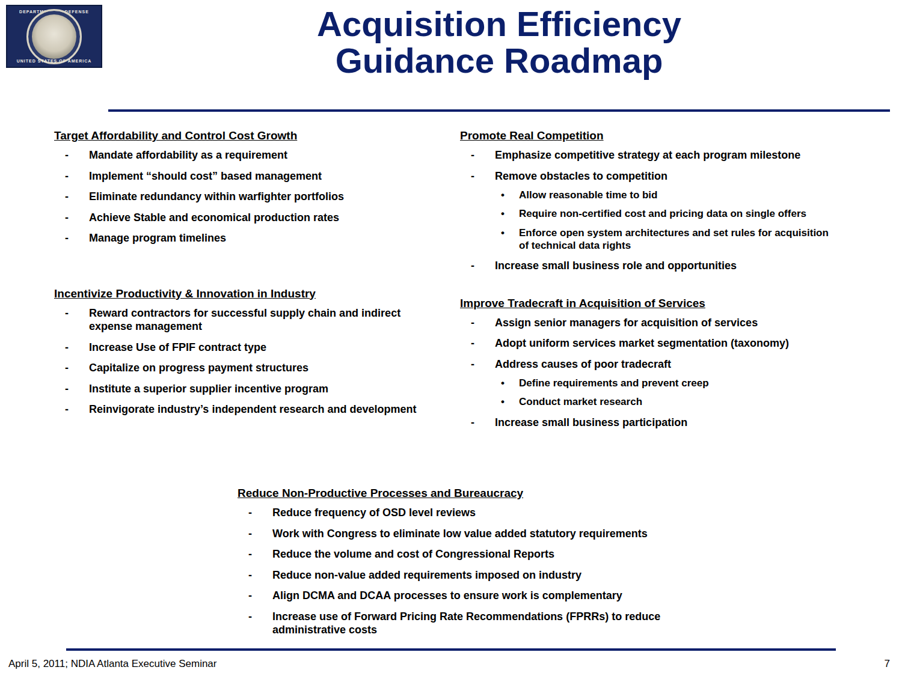DEPARTMENT OF DEFENSE
UNITED STATES OF AMERICA
Acquisition Efficiency
Guidance Roadmap
Target Affordability and Control Cost Growth
-Mandate affordability as a requirement
-Implement “should cost” based management
-Eliminate redundancy within warfighter portfolios
-Achieve Stable and economical production rates
-Manage program timelines
Incentivize Productivity & Innovation in Industry
-Reward contractors for successful supply chain and indirect expense management
-Increase Use of FPIF contract type
-Capitalize on progress payment structures
-Institute a superior supplier incentive program
-Reinvigorate industry’s independent research and development
Promote Real Competition
-Emphasize competitive strategy at each program milestone
-Remove obstacles to competition
•Allow reasonable time to bid
•Require non-certified cost and pricing data on single offers
•Enforce open system architectures and set rules for acquisition of technical data rights
-Increase small business role and opportunities
Improve Tradecraft in Acquisition of Services
-Assign senior managers for acquisition of services
-Adopt uniform services market segmentation (taxonomy)
-Address causes of poor tradecraft
•Define requirements and prevent creep
•Conduct market research
-Increase small business participation
Reduce Non-Productive Processes and Bureaucracy
-Reduce frequency of OSD level reviews
-Work with Congress to eliminate low value added statutory requirements
-Reduce the volume and cost of Congressional Reports
-Reduce non-value added requirements imposed on industry
-Align DCMA and DCAA processes to ensure work is complementary
-Increase use of Forward Pricing Rate Recommendations (FPRRs) to reduce administrative costs
April 5, 2011; NDIA Atlanta Executive Seminar
7